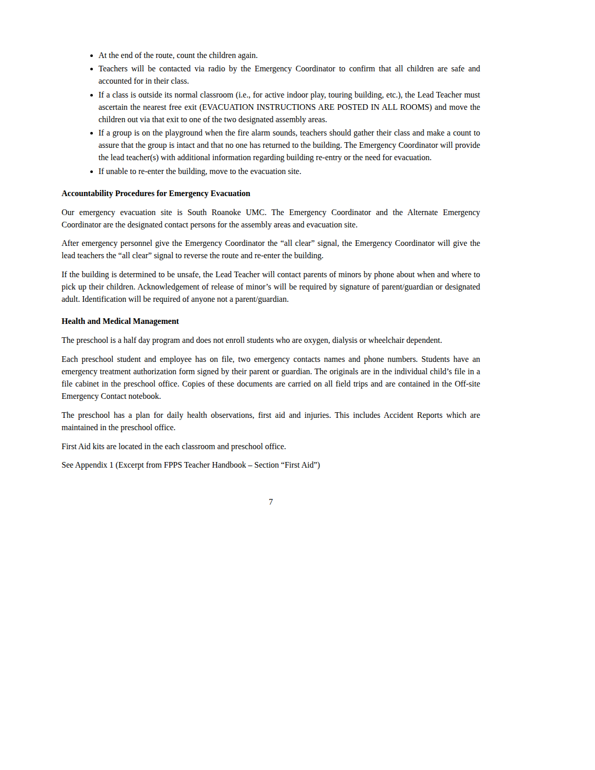At the end of the route, count the children again.
Teachers will be contacted via radio by the Emergency Coordinator to confirm that all children are safe and accounted for in their class.
If a class is outside its normal classroom (i.e., for active indoor play, touring building, etc.), the Lead Teacher must ascertain the nearest free exit (EVACUATION INSTRUCTIONS ARE POSTED IN ALL ROOMS) and move the children out via that exit to one of the two designated assembly areas.
If a group is on the playground when the fire alarm sounds, teachers should gather their class and make a count to assure that the group is intact and that no one has returned to the building. The Emergency Coordinator will provide the lead teacher(s) with additional information regarding building re-entry or the need for evacuation.
If unable to re-enter the building, move to the evacuation site.
Accountability Procedures for Emergency Evacuation
Our emergency evacuation site is South Roanoke UMC. The Emergency Coordinator and the Alternate Emergency Coordinator are the designated contact persons for the assembly areas and evacuation site.
After emergency personnel give the Emergency Coordinator the “all clear” signal, the Emergency Coordinator will give the lead teachers the “all clear” signal to reverse the route and re-enter the building.
If the building is determined to be unsafe, the Lead Teacher will contact parents of minors by phone about when and where to pick up their children. Acknowledgement of release of minor’s will be required by signature of parent/guardian or designated adult. Identification will be required of anyone not a parent/guardian.
Health and Medical Management
The preschool is a half day program and does not enroll students who are oxygen, dialysis or wheelchair dependent.
Each preschool student and employee has on file, two emergency contacts names and phone numbers. Students have an emergency treatment authorization form signed by their parent or guardian. The originals are in the individual child’s file in a file cabinet in the preschool office. Copies of these documents are carried on all field trips and are contained in the Off-site Emergency Contact notebook.
The preschool has a plan for daily health observations, first aid and injuries. This includes Accident Reports which are maintained in the preschool office.
First Aid kits are located in the each classroom and preschool office.
See Appendix 1 (Excerpt from FPPS Teacher Handbook – Section “First Aid”)
7